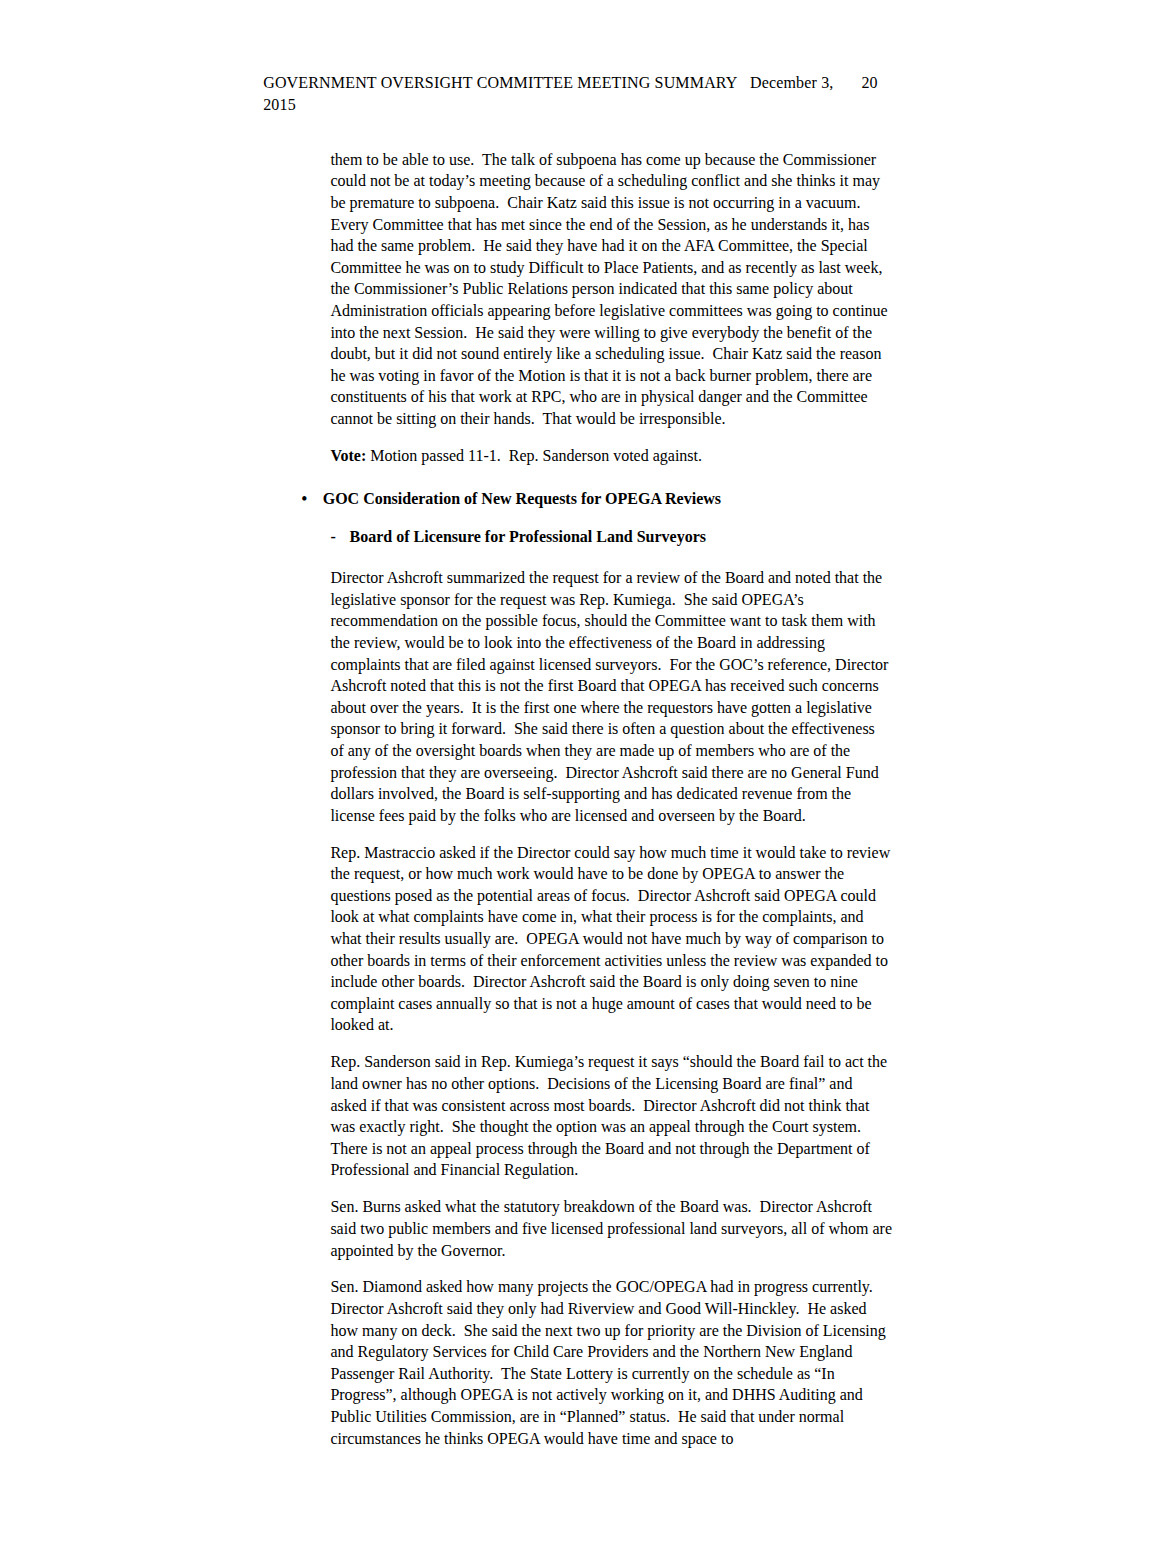GOVERNMENT OVERSIGHT COMMITTEE MEETING SUMMARY December 3, 2015 20
them to be able to use. The talk of subpoena has come up because the Commissioner could not be at today’s meeting because of a scheduling conflict and she thinks it may be premature to subpoena. Chair Katz said this issue is not occurring in a vacuum. Every Committee that has met since the end of the Session, as he understands it, has had the same problem. He said they have had it on the AFA Committee, the Special Committee he was on to study Difficult to Place Patients, and as recently as last week, the Commissioner’s Public Relations person indicated that this same policy about Administration officials appearing before legislative committees was going to continue into the next Session. He said they were willing to give everybody the benefit of the doubt, but it did not sound entirely like a scheduling issue. Chair Katz said the reason he was voting in favor of the Motion is that it is not a back burner problem, there are constituents of his that work at RPC, who are in physical danger and the Committee cannot be sitting on their hands. That would be irresponsible.
Vote: Motion passed 11-1. Rep. Sanderson voted against.
GOC Consideration of New Requests for OPEGA Reviews
Board of Licensure for Professional Land Surveyors
Director Ashcroft summarized the request for a review of the Board and noted that the legislative sponsor for the request was Rep. Kumiega. She said OPEGA’s recommendation on the possible focus, should the Committee want to task them with the review, would be to look into the effectiveness of the Board in addressing complaints that are filed against licensed surveyors. For the GOC’s reference, Director Ashcroft noted that this is not the first Board that OPEGA has received such concerns about over the years. It is the first one where the requestors have gotten a legislative sponsor to bring it forward. She said there is often a question about the effectiveness of any of the oversight boards when they are made up of members who are of the profession that they are overseeing. Director Ashcroft said there are no General Fund dollars involved, the Board is self-supporting and has dedicated revenue from the license fees paid by the folks who are licensed and overseen by the Board.
Rep. Mastraccio asked if the Director could say how much time it would take to review the request, or how much work would have to be done by OPEGA to answer the questions posed as the potential areas of focus. Director Ashcroft said OPEGA could look at what complaints have come in, what their process is for the complaints, and what their results usually are. OPEGA would not have much by way of comparison to other boards in terms of their enforcement activities unless the review was expanded to include other boards. Director Ashcroft said the Board is only doing seven to nine complaint cases annually so that is not a huge amount of cases that would need to be looked at.
Rep. Sanderson said in Rep. Kumiega’s request it says “should the Board fail to act the land owner has no other options. Decisions of the Licensing Board are final” and asked if that was consistent across most boards. Director Ashcroft did not think that was exactly right. She thought the option was an appeal through the Court system. There is not an appeal process through the Board and not through the Department of Professional and Financial Regulation.
Sen. Burns asked what the statutory breakdown of the Board was. Director Ashcroft said two public members and five licensed professional land surveyors, all of whom are appointed by the Governor.
Sen. Diamond asked how many projects the GOC/OPEGA had in progress currently. Director Ashcroft said they only had Riverview and Good Will-Hinckley. He asked how many on deck. She said the next two up for priority are the Division of Licensing and Regulatory Services for Child Care Providers and the Northern New England Passenger Rail Authority. The State Lottery is currently on the schedule as “In Progress”, although OPEGA is not actively working on it, and DHHS Auditing and Public Utilities Commission, are in “Planned” status. He said that under normal circumstances he thinks OPEGA would have time and space to